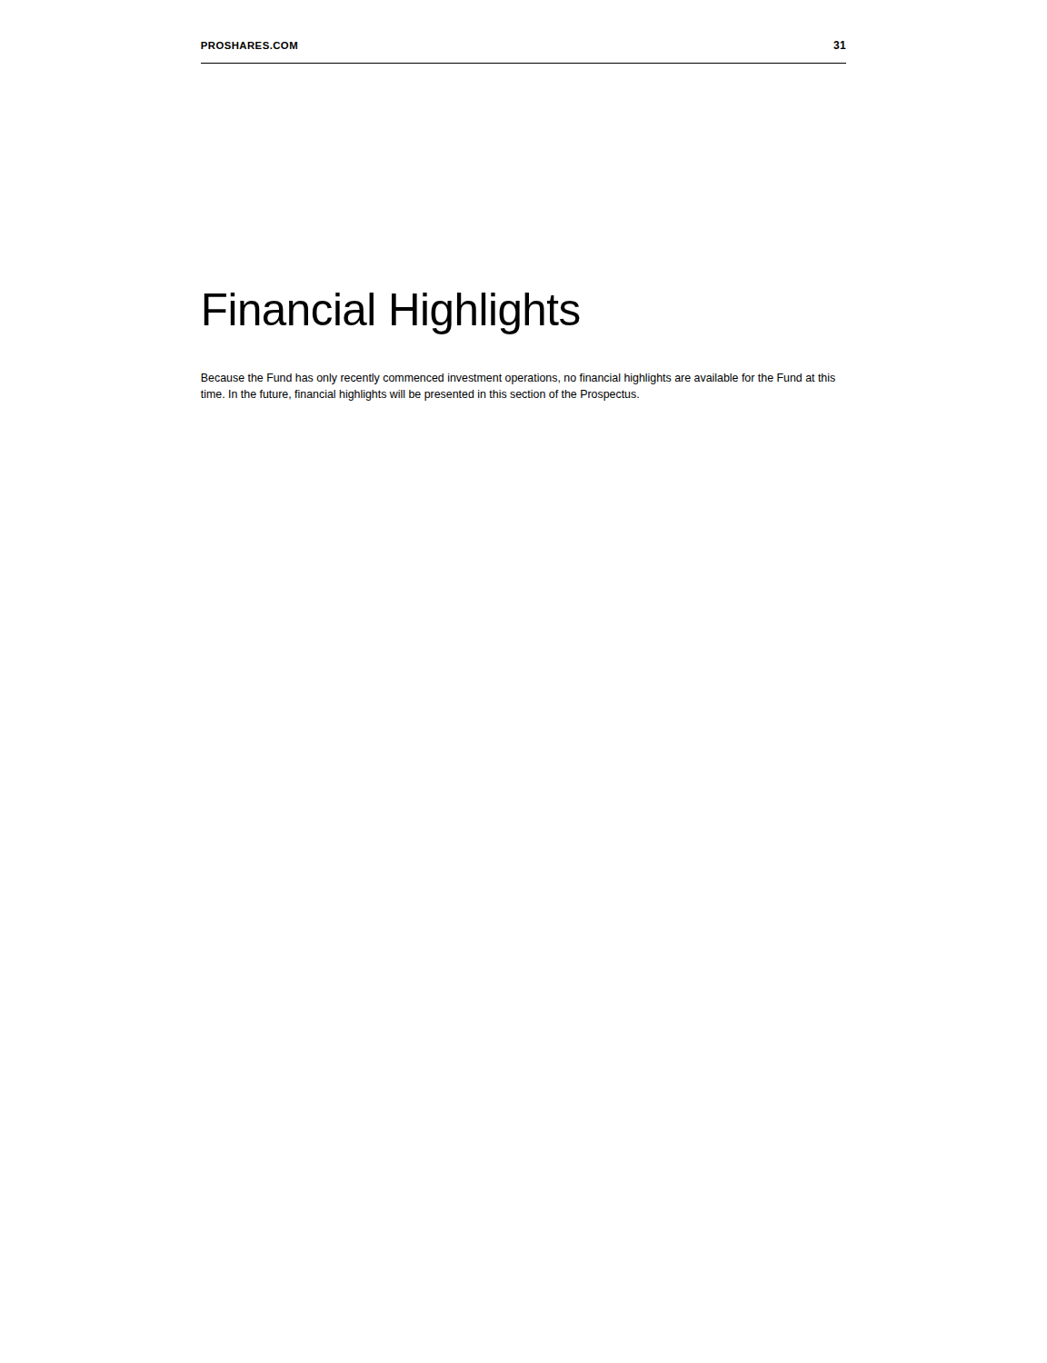PROSHARES.COM 31
Financial Highlights
Because the Fund has only recently commenced investment operations, no financial highlights are available for the Fund at this time. In the future, financial highlights will be presented in this section of the Prospectus.